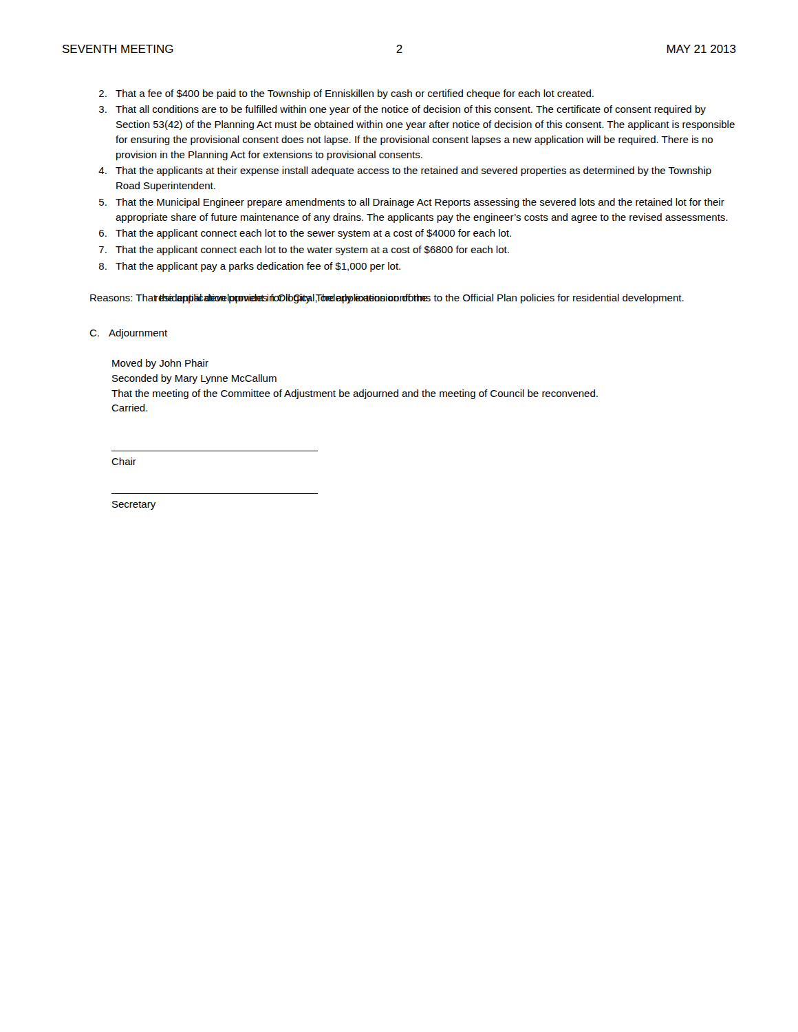SEVENTH MEETING
2
MAY 21 2013
That a fee of $400 be paid to the Township of Enniskillen by cash or certified cheque for each lot created.
That all conditions are to be fulfilled within one year of the notice of decision of this consent. The certificate of consent required by Section 53(42) of the Planning Act must be obtained within one year after notice of decision of this consent. The applicant is responsible for ensuring the provisional consent does not lapse. If the provisional consent lapses a new application will be required. There is no provision in the Planning Act for extensions to provisional consents.
That the applicants at their expense install adequate access to the retained and severed properties as determined by the Township Road Superintendent.
That the Municipal Engineer prepare amendments to all Drainage Act Reports assessing the severed lots and the retained lot for their appropriate share of future maintenance of any drains. The applicants pay the engineer’s costs and agree to the revised assessments.
That the applicant connect each lot to the sewer system at a cost of $4000 for each lot.
That the applicant connect each lot to the water system at a cost of $6800 for each lot.
That the applicant pay a parks dedication fee of $1,000 per lot.
Reasons: That the application provides for logical, orderly extension of the residential development in Oil City. The application conforms to the Official Plan policies for residential development.
C. Adjournment
Moved by John Phair
Seconded by Mary Lynne McCallum
That the meeting of the Committee of Adjustment be adjourned and the meeting of Council be reconvened.
Carried.
Chair
Secretary